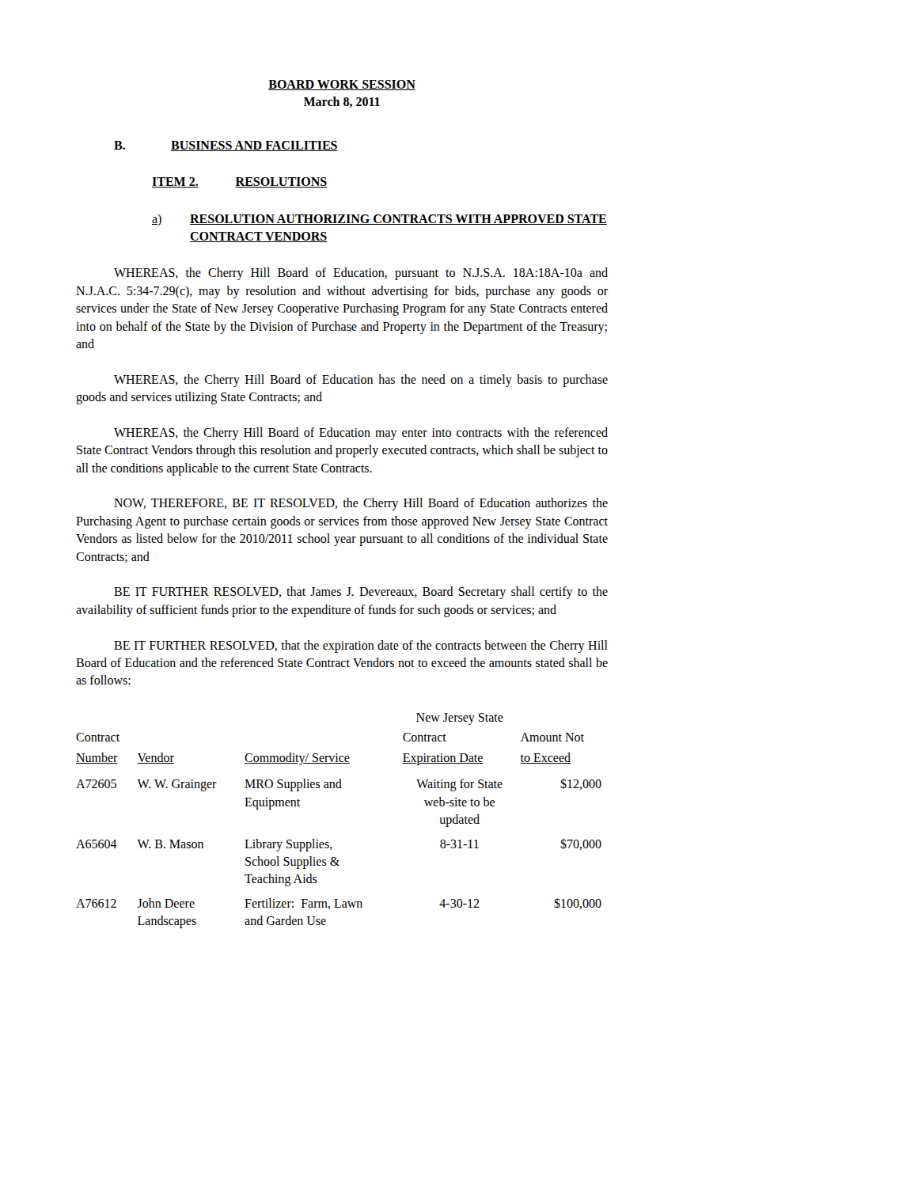BOARD WORK SESSION
March 8, 2011
B. BUSINESS AND FACILITIES
ITEM 2. RESOLUTIONS
a) RESOLUTION AUTHORIZING CONTRACTS WITH APPROVED STATE
CONTRACT VENDORS
WHEREAS, the Cherry Hill Board of Education, pursuant to N.J.S.A. 18A:18A-10a and N.J.A.C. 5:34-7.29(c), may by resolution and without advertising for bids, purchase any goods or services under the State of New Jersey Cooperative Purchasing Program for any State Contracts entered into on behalf of the State by the Division of Purchase and Property in the Department of the Treasury; and
WHEREAS, the Cherry Hill Board of Education has the need on a timely basis to purchase goods and services utilizing State Contracts; and
WHEREAS, the Cherry Hill Board of Education may enter into contracts with the referenced State Contract Vendors through this resolution and properly executed contracts, which shall be subject to all the conditions applicable to the current State Contracts.
NOW, THEREFORE, BE IT RESOLVED, the Cherry Hill Board of Education authorizes the Purchasing Agent to purchase certain goods or services from those approved New Jersey State Contract Vendors as listed below for the 2010/2011 school year pursuant to all conditions of the individual State Contracts; and
BE IT FURTHER RESOLVED, that James J. Devereaux, Board Secretary shall certify to the availability of sufficient funds prior to the expenditure of funds for such goods or services; and
BE IT FURTHER RESOLVED, that the expiration date of the contracts between the Cherry Hill Board of Education and the referenced State Contract Vendors not to exceed the amounts stated shall be as follows:
| | | | New Jersey State | |
| --- | --- | --- | --- | --- |
| Contract | | | Contract | Amount Not |
| Number | Vendor | Commodity/ Service | Expiration Date | to Exceed |
| A72605 | W. W. Grainger | MRO Supplies and Equipment | Waiting for State web-site to be updated | $12,000 |
| A65604 | W. B. Mason | Library Supplies, School Supplies & Teaching Aids | 8-31-11 | $70,000 |
| A76612 | John Deere Landscapes | Fertilizer: Farm, Lawn and Garden Use | 4-30-12 | $100,000 |